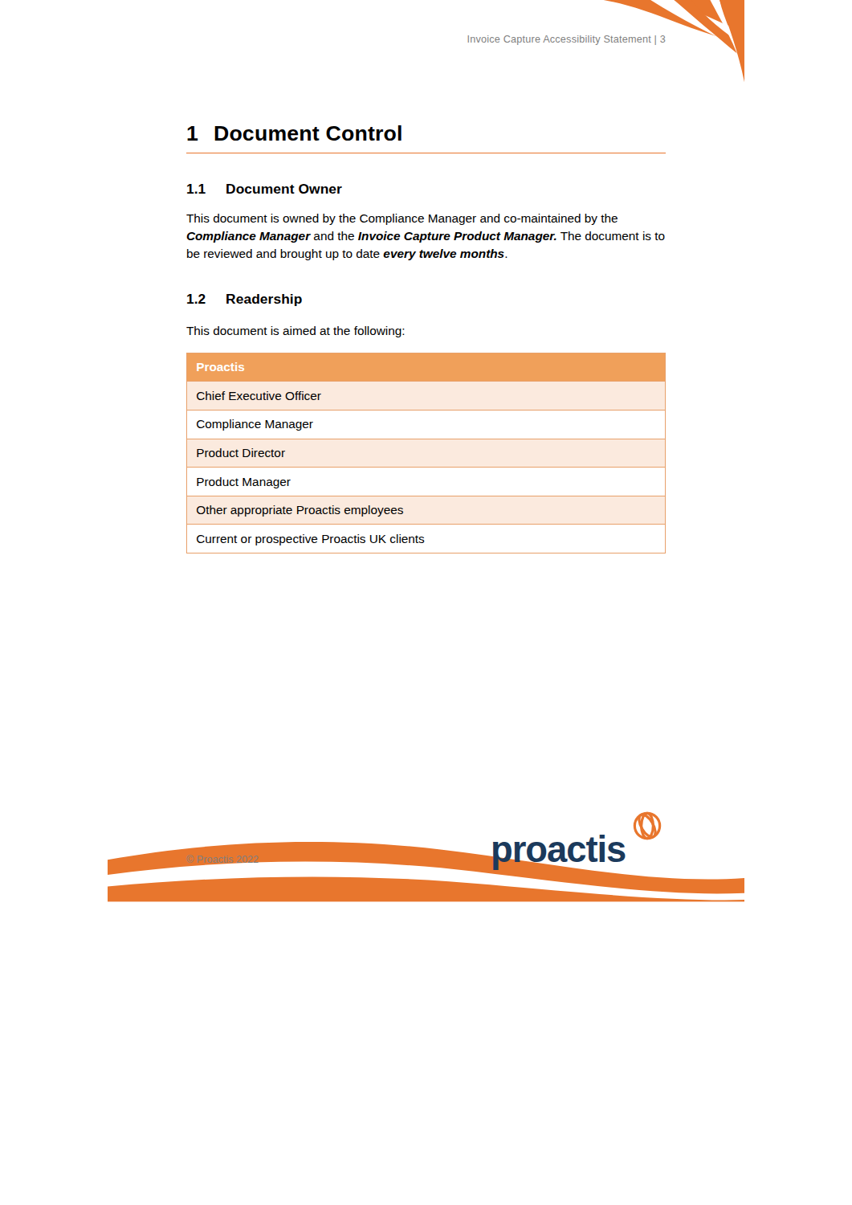Invoice Capture Accessibility Statement | 3
1 Document Control
1.1 Document Owner
This document is owned by the Compliance Manager and co-maintained by the Compliance Manager and the Invoice Capture Product Manager. The document is to be reviewed and brought up to date every twelve months.
1.2 Readership
This document is aimed at the following:
| Proactis |
| --- |
| Chief Executive Officer |
| Compliance Manager |
| Product Director |
| Product Manager |
| Other appropriate Proactis employees |
| Current or prospective Proactis UK clients |
© Proactis 2022
proactis